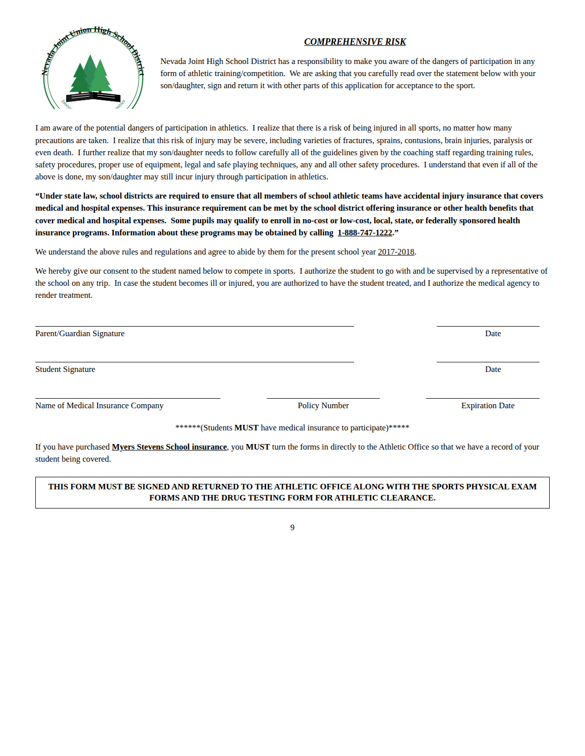Nevada Joint Union High School District Innovative Educational Communities
COMPREHENSIVE RISK
Nevada Joint High School District has a responsibility to make you aware of the dangers of participation in any form of athletic training/competition. We are asking that you carefully read over the statement below with your son/daughter, sign and return it with other parts of this application for acceptance to the sport.
I am aware of the potential dangers of participation in athletics. I realize that there is a risk of being injured in all sports, no matter how many precautions are taken. I realize that this risk of injury may be severe, including varieties of fractures, sprains, contusions, brain injuries, paralysis or even death. I further realize that my son/daughter needs to follow carefully all of the guidelines given by the coaching staff regarding training rules, safety procedures, proper use of equipment, legal and safe playing techniques, any and all other safety procedures. I understand that even if all of the above is done, my son/daughter may still incur injury through participation in athletics.
“Under state law, school districts are required to ensure that all members of school athletic teams have accidental injury insurance that covers medical and hospital expenses. This insurance requirement can be met by the school district offering insurance or other health benefits that cover medical and hospital expenses. Some pupils may qualify to enroll in no-cost or low-cost, local, state, or federally sponsored health insurance programs. Information about these programs may be obtained by calling 1-888-747-1222.”
We understand the above rules and regulations and agree to abide by them for the present school year 2017-2018.
We hereby give our consent to the student named below to compete in sports. I authorize the student to go with and be supervised by a representative of the school on any trip. In case the student becomes ill or injured, you are authorized to have the student treated, and I authorize the medical agency to render treatment.
Parent/Guardian Signature Date
Student Signature Date
Name of Medical Insurance Company Policy Number Expiration Date
******(Students MUST have medical insurance to participate)*****
If you have purchased Myers Stevens School insurance, you MUST turn the forms in directly to the Athletic Office so that we have a record of your student being covered.
THIS FORM MUST BE SIGNED AND RETURNED TO THE ATHLETIC OFFICE ALONG WITH THE SPORTS PHYSICAL EXAM FORMS AND THE DRUG TESTING FORM FOR ATHLETIC CLEARANCE.
9